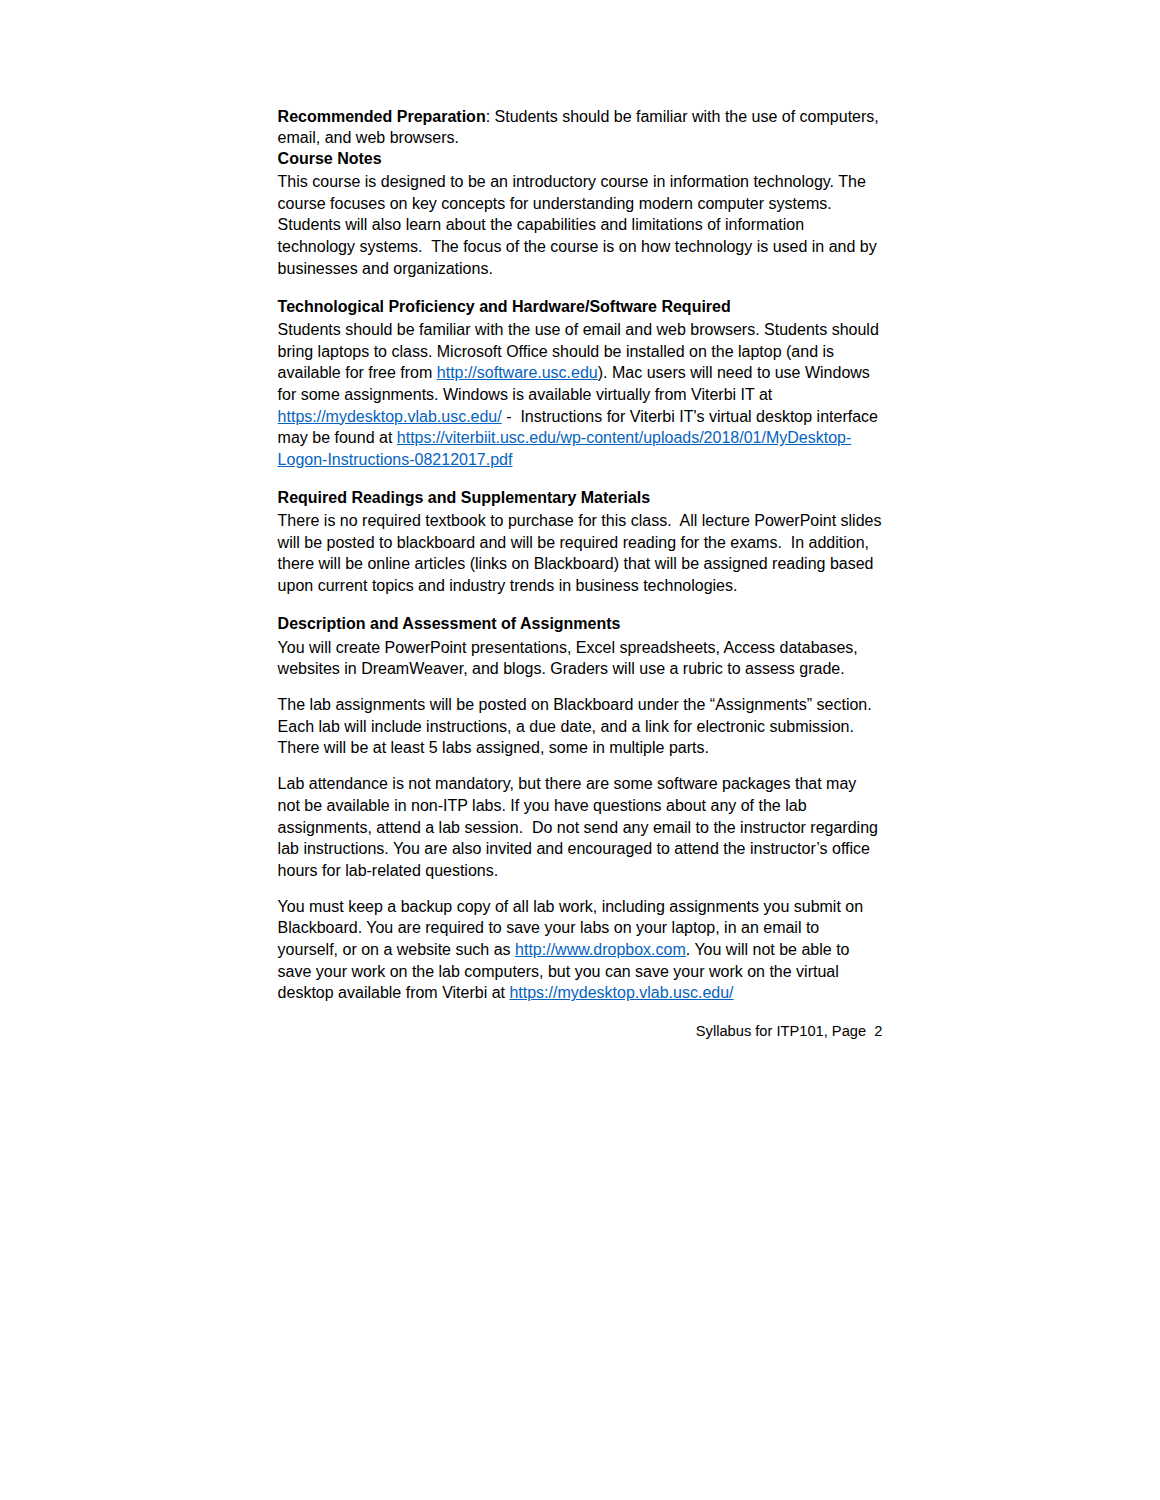Recommended Preparation: Students should be familiar with the use of computers, email, and web browsers.
Course Notes
This course is designed to be an introductory course in information technology. The course focuses on key concepts for understanding modern computer systems. Students will also learn about the capabilities and limitations of information technology systems. The focus of the course is on how technology is used in and by businesses and organizations.
Technological Proficiency and Hardware/Software Required
Students should be familiar with the use of email and web browsers. Students should bring laptops to class. Microsoft Office should be installed on the laptop (and is available for free from http://software.usc.edu). Mac users will need to use Windows for some assignments. Windows is available virtually from Viterbi IT at https://mydesktop.vlab.usc.edu/ - Instructions for Viterbi IT's virtual desktop interface may be found at https://viterbiit.usc.edu/wp-content/uploads/2018/01/MyDesktop-Logon-Instructions-08212017.pdf
Required Readings and Supplementary Materials
There is no required textbook to purchase for this class. All lecture PowerPoint slides will be posted to blackboard and will be required reading for the exams. In addition, there will be online articles (links on Blackboard) that will be assigned reading based upon current topics and industry trends in business technologies.
Description and Assessment of Assignments
You will create PowerPoint presentations, Excel spreadsheets, Access databases, websites in DreamWeaver, and blogs. Graders will use a rubric to assess grade.
The lab assignments will be posted on Blackboard under the “Assignments” section. Each lab will include instructions, a due date, and a link for electronic submission. There will be at least 5 labs assigned, some in multiple parts.
Lab attendance is not mandatory, but there are some software packages that may not be available in non-ITP labs. If you have questions about any of the lab assignments, attend a lab session. Do not send any email to the instructor regarding lab instructions. You are also invited and encouraged to attend the instructor’s office hours for lab-related questions.
You must keep a backup copy of all lab work, including assignments you submit on Blackboard. You are required to save your labs on your laptop, in an email to yourself, or on a website such as http://www.dropbox.com. You will not be able to save your work on the lab computers, but you can save your work on the virtual desktop available from Viterbi at https://mydesktop.vlab.usc.edu/
Syllabus for ITP101, Page 2